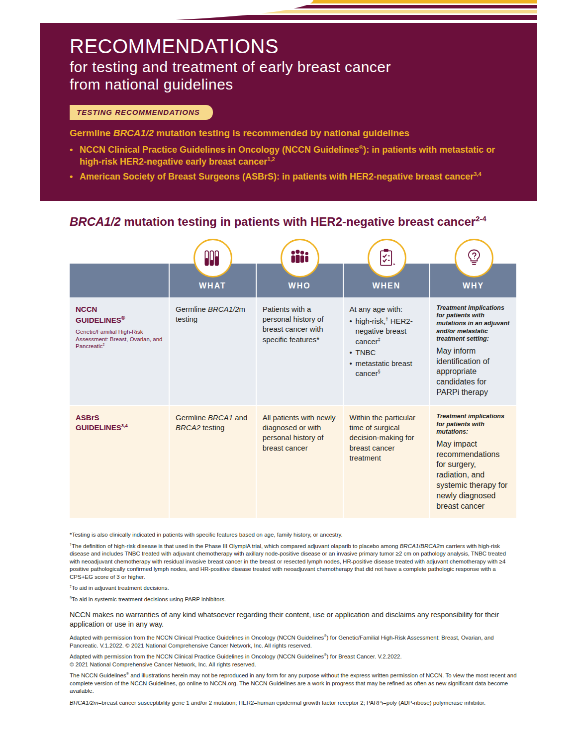RECOMMENDATIONS for testing and treatment of early breast cancer
from national guidelines
TESTING RECOMMENDATIONS
Germline BRCA1/2 mutation testing is recommended by national guidelines
NCCN Clinical Practice Guidelines in Oncology (NCCN Guidelines®): in patients with metastatic or high-risk HER2-negative early breast cancer1,2
American Society of Breast Surgeons (ASBrS): in patients with HER2-negative breast cancer3,4
BRCA1/2 mutation testing in patients with HER2-negative breast cancer2-4
| | WHAT | WHO | WHEN | WHY |
| --- | --- | --- | --- | --- |
| NCCN GUIDELINES ® Genetic/Familial High-Risk Assessment: Breast, Ovarian, and Pancreatic 2 | Germline BRCA1/2 m testing | Patients with a personal history of breast cancer with specific features* | At any age with: high-risk, † HER2-negative breast cancer ‡ TNBC metastatic breast cancer § | Treatment implications for patients with mutations in an adjuvant and/or metastatic treatment setting: May inform identification of appropriate candidates for PARPi therapy |
| ASBrS GUIDELINES 3,4 | Germline BRCA1 and BRCA2 testing | All patients with newly diagnosed or with personal history of breast cancer | Within the particular time of surgical decision-making for breast cancer treatment | Treatment implications for patients with mutations: May impact recommendations for surgery, radiation, and systemic therapy for newly diagnosed breast cancer |
*Testing is also clinically indicated in patients with specific features based on age, family history, or ancestry.
†The definition of high-risk disease is that used in the Phase III OlympiA trial, which compared adjuvant olaparib to placebo among BRCA1/BRCA2m carriers with high-risk disease and includes TNBC treated with adjuvant chemotherapy with axillary node-positive disease or an invasive primary tumor ≥2 cm on pathology analysis, TNBC treated with neoadjuvant chemotherapy with residual invasive breast cancer in the breast or resected lymph nodes, HR-positive disease treated with adjuvant chemotherapy with ≥4 positive pathologically confirmed lymph nodes, and HR-positive disease treated with neoadjuvant chemotherapy that did not have a complete pathologic response with a CPS+EG score of 3 or higher.
‡To aid in adjuvant treatment decisions.
§To aid in systemic treatment decisions using PARP inhibitors.
NCCN makes no warranties of any kind whatsoever regarding their content, use or application and disclaims any responsibility for their application or use in any way.
Adapted with permission from the NCCN Clinical Practice Guidelines in Oncology (NCCN Guidelines®) for Genetic/Familial High-Risk Assessment: Breast, Ovarian, and Pancreatic. V.1.2022. © 2021 National Comprehensive Cancer Network, Inc. All rights reserved.
Adapted with permission from the NCCN Clinical Practice Guidelines in Oncology (NCCN Guidelines®) for Breast Cancer. V.2.2022.
© 2021 National Comprehensive Cancer Network, Inc. All rights reserved.
The NCCN Guidelines® and illustrations herein may not be reproduced in any form for any purpose without the express written permission of NCCN. To view the most recent and complete version of the NCCN Guidelines, go online to NCCN.org. The NCCN Guidelines are a work in progress that may be refined as often as new significant data become available.
BRCA1/2m=breast cancer susceptibility gene 1 and/or 2 mutation; HER2=human epidermal growth factor receptor 2; PARPi=poly (ADP-ribose) polymerase inhibitor.